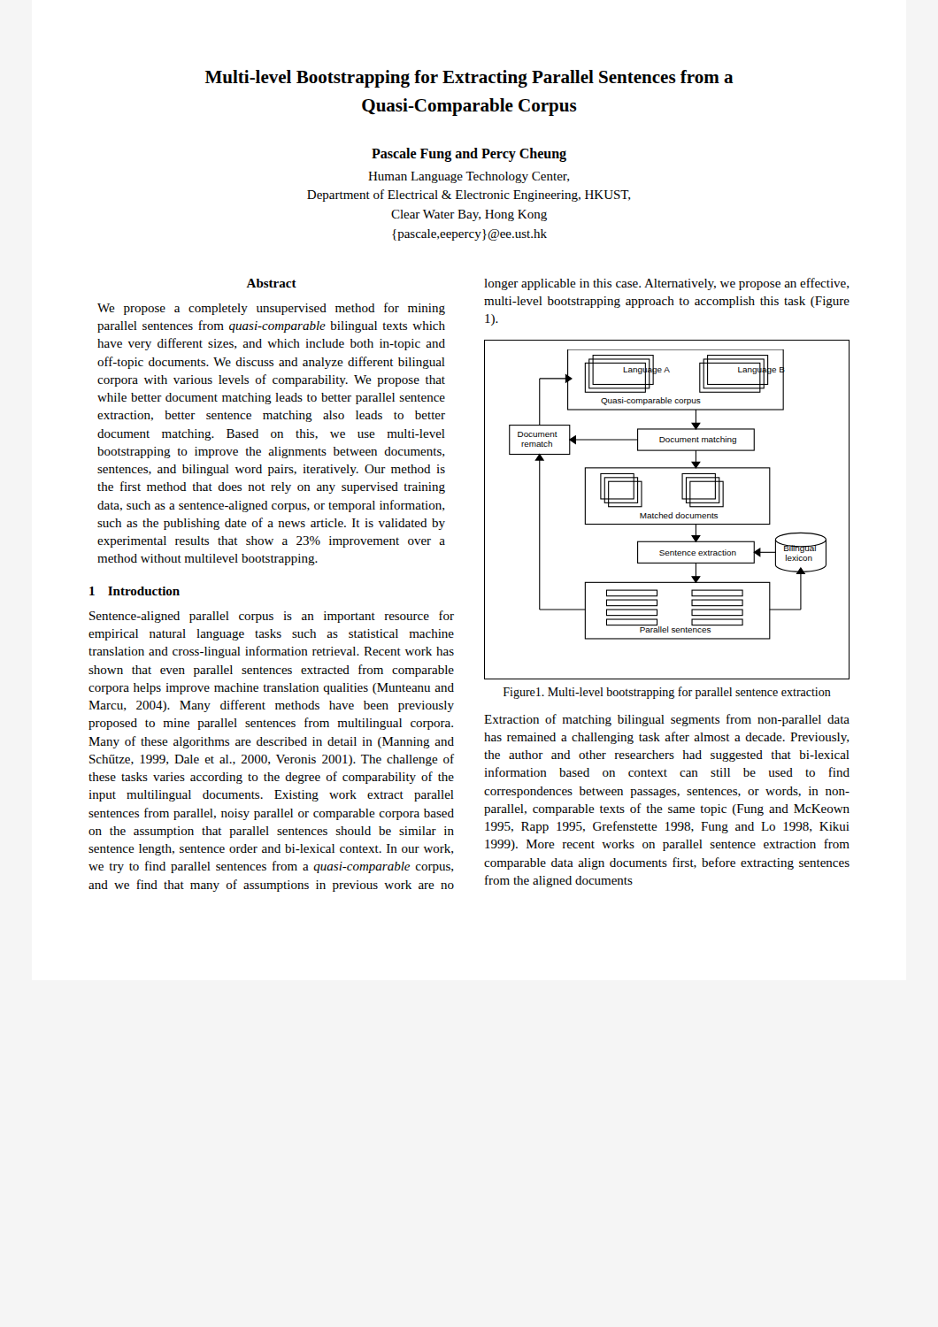Multi-level Bootstrapping for Extracting Parallel Sentences from a
Quasi-Comparable Corpus
Pascale Fung and Percy Cheung
Human Language Technology Center,
Department of Electrical & Electronic Engineering, HKUST,
Clear Water Bay, Hong Kong
{pascale,eepercy}@ee.ust.hk
Abstract
We propose a completely unsupervised method for mining parallel sentences from quasi-comparable bilingual texts which have very different sizes, and which include both in-topic and off-topic documents. We discuss and analyze different bilingual corpora with various levels of comparability. We propose that while better document matching leads to better parallel sentence extraction, better sentence matching also leads to better document matching. Based on this, we use multi-level bootstrapping to improve the alignments between documents, sentences, and bilingual word pairs, iteratively. Our method is the first method that does not rely on any supervised training data, such as a sentence-aligned corpus, or temporal information, such as the publishing date of a news article. It is validated by experimental results that show a 23% improvement over a method without multilevel bootstrapping.
1 Introduction
Sentence-aligned parallel corpus is an important resource for empirical natural language tasks such as statistical machine translation and cross-lingual information retrieval. Recent work has shown that even parallel sentences extracted from comparable corpora helps improve machine translation qualities (Munteanu and Marcu, 2004). Many different methods have been previously proposed to mine parallel sentences from multilingual corpora. Many of these algorithms are described in detail in (Manning and Schűtze, 1999, Dale et al., 2000, Veronis 2001). The challenge of these tasks varies according to the degree of comparability of the input multilingual documents. Existing work extract parallel sentences from parallel, noisy parallel or comparable corpora based on the assumption that parallel sentences should be similar in sentence length, sentence order and bi-lexical context. In our work, we try to find parallel sentences from a quasi-comparable corpus, and we find that many of assumptions in previous work are no longer applicable in this case. Alternatively, we propose an effective, multi-level bootstrapping approach to accomplish this task (Figure 1).
Language A Language B Quasi-comparable corpus Document matching Document rematch Matched documents Sentence extraction Bilingual lexicon Parallel sentences
Figure1. Multi-level bootstrapping for parallel sentence extraction
Extraction of matching bilingual segments from non-parallel data has remained a challenging task after almost a decade. Previously, the author and other researchers had suggested that bi-lexical information based on context can still be used to find correspondences between passages, sentences, or words, in non-parallel, comparable texts of the same topic (Fung and McKeown 1995, Rapp 1995, Grefenstette 1998, Fung and Lo 1998, Kikui 1999). More recent works on parallel sentence extraction from comparable data align documents first, before extracting sentences from the aligned documents